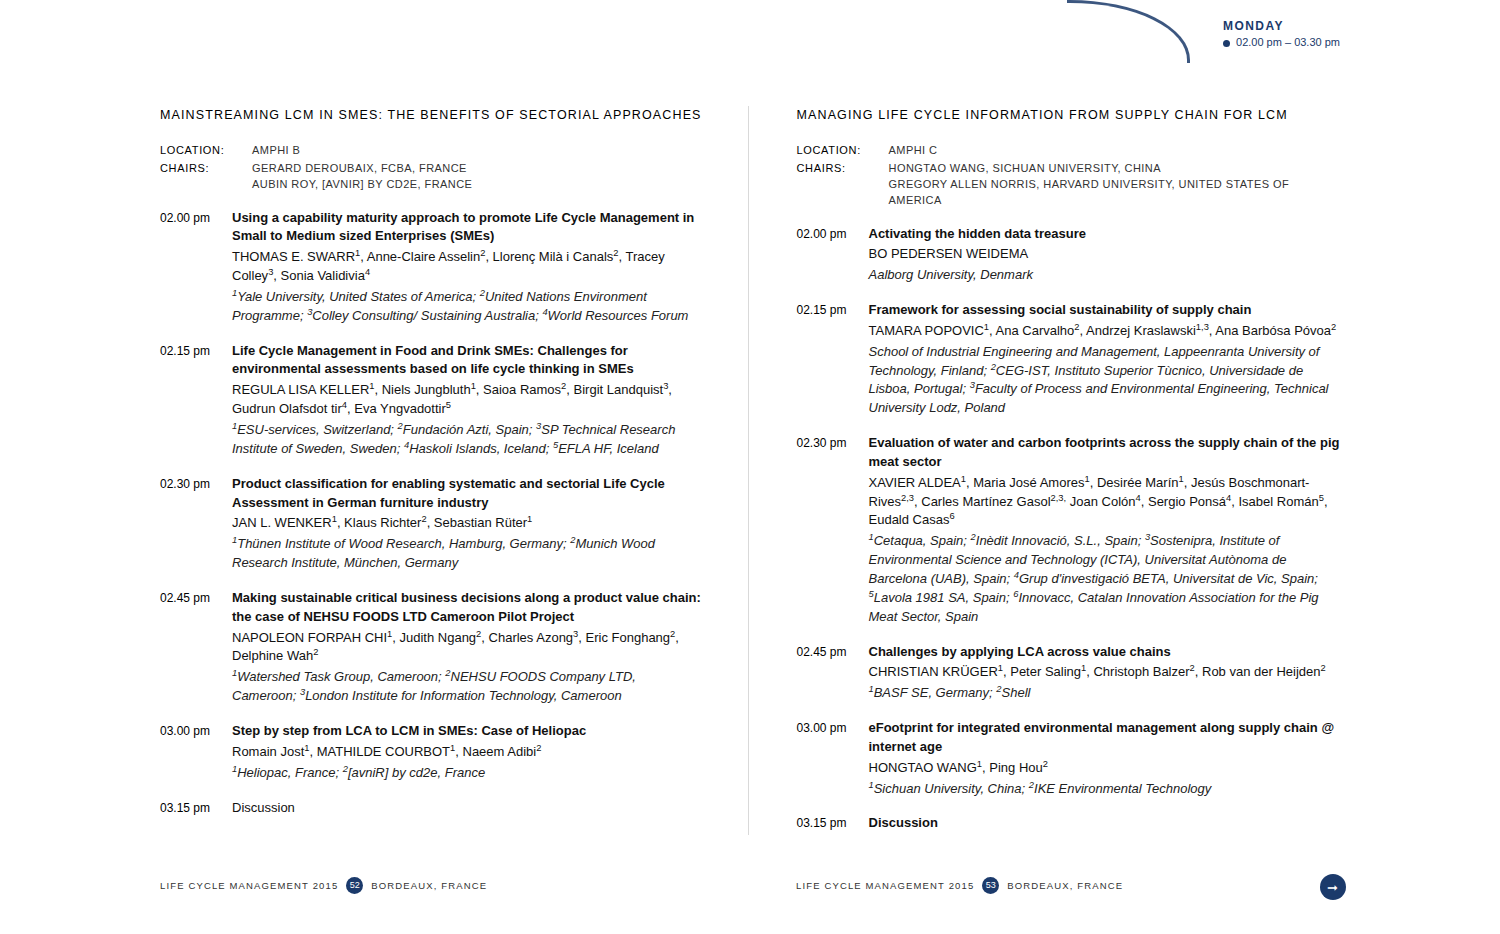Monday
02.00 pm – 03.30 pm
Mainstreaming LCM in SMEs: the benefits of sectorial approaches
Location:
Amphi B
Chairs:
Gerard Deroubaix, FCBA, France Aubin Roy, [avniR] by cd2e, France
02.00 pm
Using a capability maturity approach to promote Life Cycle Management in Small to Medium sized Enterprises (SMEs)
Thomas E. Swarr1, Anne-Claire Asselin2, Llorenç Milà i Canals2, Tracey Colley3, Sonia Validivia4
1Yale University, United States of America; 2United Nations Environment Programme; 3Colley Consulting/ Sustaining Australia; 4World Resources Forum
02.15 pm
Life Cycle Management in Food and Drink SMEs: Challenges for environmental assessments based on life cycle thinking in SMEs
Regula Lisa Keller1, Niels Jungbluth1, Saioa Ramos2, Birgit Landquist3, Gudrun Olafsdot tir4, Eva Yngvadottir5
1ESU-services, Switzerland; 2Fundación Azti, Spain; 3SP Technical Research Institute of Sweden, Sweden; 4Haskoli Islands, Iceland; 5EFLA HF, Iceland
02.30 pm
Product classification for enabling systematic and sectorial Life Cycle Assessment in German furniture industry
Jan L. Wenker1, Klaus Richter2, Sebastian Rüter1
1Thünen Institute of Wood Research, Hamburg, Germany; 2Munich Wood Research Institute, München, Germany
02.45 pm
Making sustainable critical business decisions along a product value chain: the case of NEHSU FOODS LTD Cameroon Pilot Project
Napoleon Forpah Chi1, Judith Ngang2, Charles Azong3, Eric Fonghang2, Delphine Wah2
1Watershed Task Group, Cameroon; 2NEHSU FOODS Company LTD, Cameroon; 3London Institute for Information Technology, Cameroon
03.00 pm
Step by step from LCA to LCM in SMEs: Case of Heliopac
Romain Jost1, Mathilde Courbot1, Naeem Adibi2
1Heliopac, France; 2[avniR] by cd2e, France
03.15 pm
Discussion
Managing life cycle information from supply chain for LCM
Location:
Amphi C
Chairs:
Hongtao Wang, Sichuan University, China Gregory Allen Norris, Harvard University, United States of America
02.00 pm
Activating the hidden data treasure
Bo Pedersen Weidema
Aalborg University, Denmark
02.15 pm
Framework for assessing social sustainability of supply chain
Tamara Popovic1, Ana Carvalho2, Andrzej Kraslawski1,3, Ana Barbósa Póvoa2
School of Industrial Engineering and Management, Lappeenranta University of Technology, Finland; 2CEG-IST, Instituto Superior Tùcnico, Universidade de Lisboa, Portugal; 3Faculty of Process and Environmental Engineering, Technical University Lodz, Poland
02.30 pm
Evaluation of water and carbon footprints across the supply chain of the pig meat sector
Xavier Aldea1, Maria José Amores1, Desirée Marín1, Jesús Boschmonart-Rives2,3, Carles Martínez Gasol2,3, Joan Colón4, Sergio Ponsá4, Isabel Román5, Eudald Casas6
1Cetaqua, Spain; 2Inèdit Innovació, S.L., Spain; 3Sostenipra, Institute of Environmental Science and Technology (ICTA), Universitat Autònoma de Barcelona (UAB), Spain; 4Grup d'investigació BETA, Universitat de Vic, Spain; 5Lavola 1981 SA, Spain; 6Innovacc, Catalan Innovation Association for the Pig Meat Sector, Spain
02.45 pm
Challenges by applying LCA across value chains
Christian Krüger1, Peter Saling1, Christoph Balzer2, Rob van der Heijden2
1BASF SE, Germany; 2Shell
03.00 pm
eFootprint for integrated environmental management along supply chain @ internet age
Hongtao Wang1, Ping Hou2
1Sichuan University, China; 2IKE Environmental Technology
03.15 pm
Discussion
Life Cycle Management 2015 52 Bordeaux, France
Life Cycle Management 2015 53 Bordeaux, France ➞